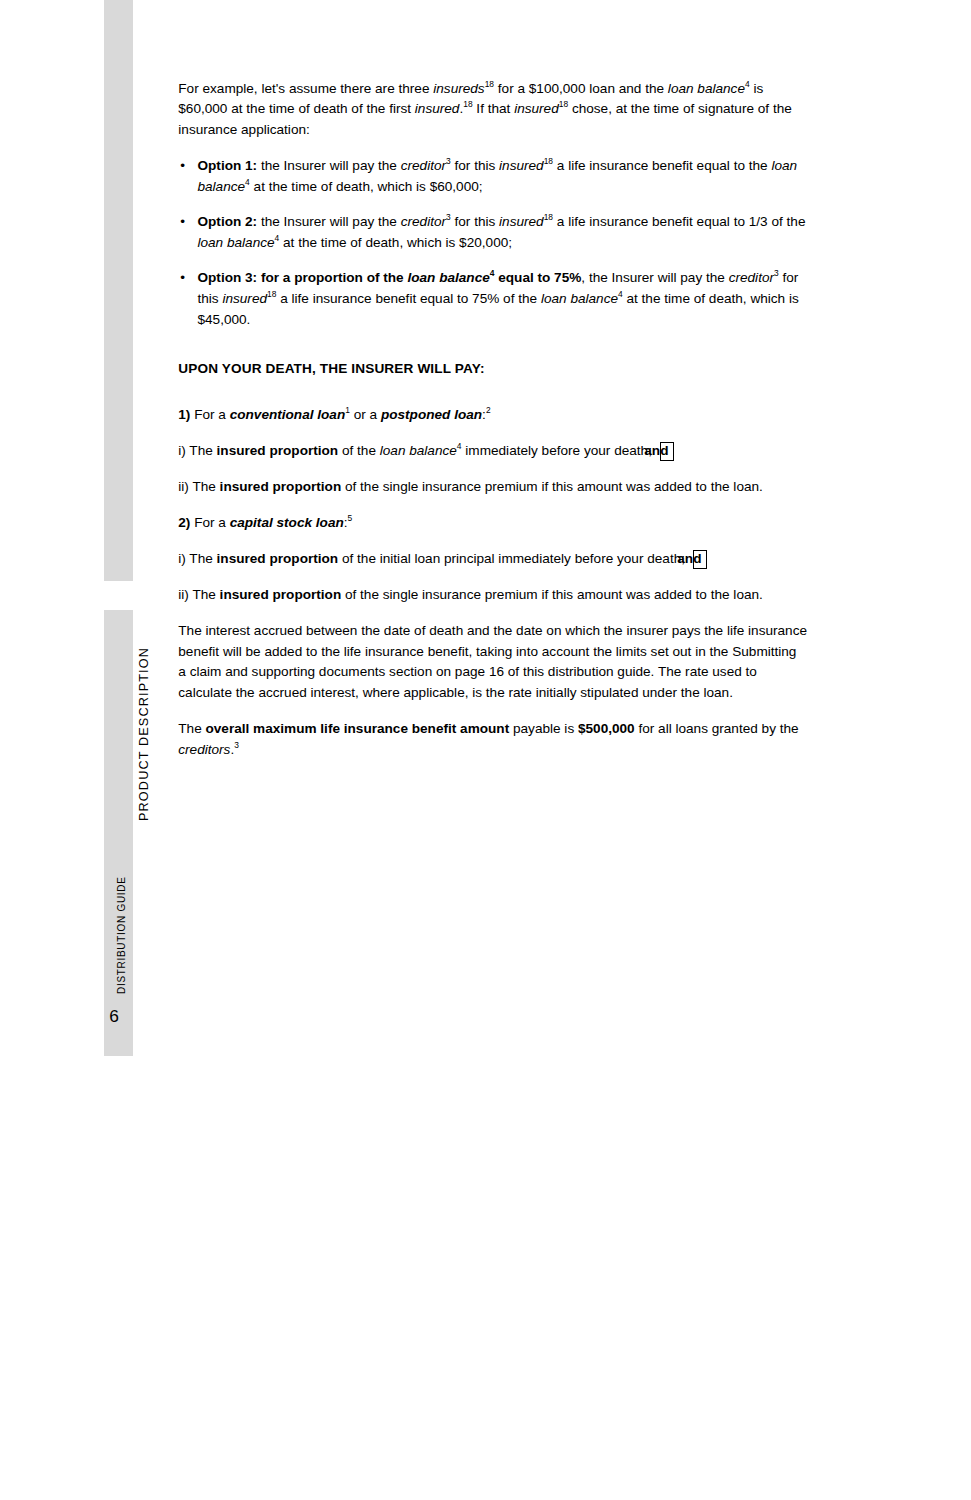PRODUCT DESCRIPTION
DISTRIBUTION GUIDE
6
For example, let's assume there are three insureds18 for a $100,000 loan and the loan balance4 is $60,000 at the time of death of the first insured.18 If that insured18 chose, at the time of signature of the insurance application:
Option 1: the Insurer will pay the creditor3 for this insured18 a life insurance benefit equal to the loan balance4 at the time of death, which is $60,000;
Option 2: the Insurer will pay the creditor3 for this insured18 a life insurance benefit equal to 1/3 of the loan balance4 at the time of death, which is $20,000;
Option 3: for a proportion of the loan balance4 equal to 75%, the Insurer will pay the creditor3 for this insured18 a life insurance benefit equal to 75% of the loan balance4 at the time of death, which is $45,000.
UPON YOUR DEATH, THE INSURER WILL PAY:
1) For a conventional loan1 or a postponed loan:2
i) The insured proportion of the loan balance4 immediately before your death; and
ii) The insured proportion of the single insurance premium if this amount was added to the loan.
2) For a capital stock loan:5
i) The insured proportion of the initial loan principal immediately before your death; and
ii) The insured proportion of the single insurance premium if this amount was added to the loan.
The interest accrued between the date of death and the date on which the insurer pays the life insurance benefit will be added to the life insurance benefit, taking into account the limits set out in the Submitting a claim and supporting documents section on page 16 of this distribution guide. The rate used to calculate the accrued interest, where applicable, is the rate initially stipulated under the loan.
The overall maximum life insurance benefit amount payable is $500,000 for all loans granted by the creditors.3